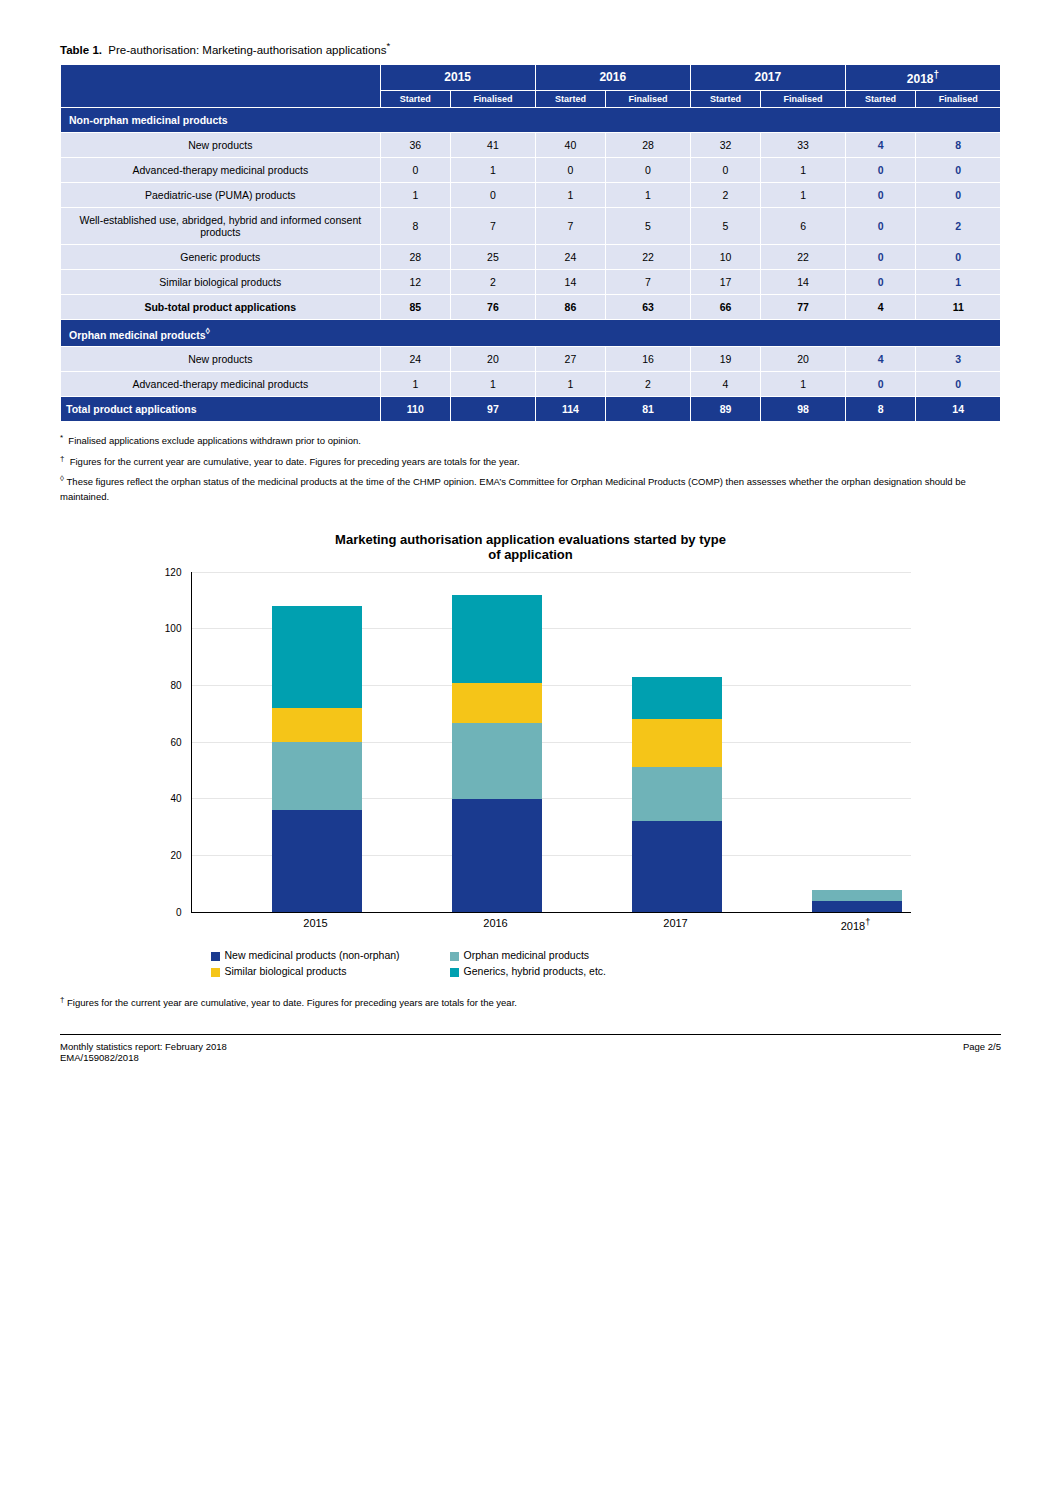Table 1. Pre-authorisation: Marketing-authorisation applications*
| | 2015 | 2016 | 2017 | 2018 † |
| --- | --- | --- | --- | --- |
| Started | Finalised | Started | Finalised | Started | Finalised | Started | Finalised |
| Non-orphan medicinal products |
| New products | 36 | 41 | 40 | 28 | 32 | 33 | 4 | 8 |
| Advanced-therapy medicinal products | 0 | 1 | 0 | 0 | 0 | 1 | 0 | 0 |
| Paediatric-use (PUMA) products | 1 | 0 | 1 | 1 | 2 | 1 | 0 | 0 |
| Well-established use, abridged, hybrid and informed consent products | 8 | 7 | 7 | 5 | 5 | 6 | 0 | 2 |
| Generic products | 28 | 25 | 24 | 22 | 10 | 22 | 0 | 0 |
| Similar biological products | 12 | 2 | 14 | 7 | 17 | 14 | 0 | 1 |
| Sub-total product applications | 85 | 76 | 86 | 63 | 66 | 77 | 4 | 11 |
| Orphan medicinal products ◊ |
| New products | 24 | 20 | 27 | 16 | 19 | 20 | 4 | 3 |
| Advanced-therapy medicinal products | 1 | 1 | 1 | 2 | 4 | 1 | 0 | 0 |
| Total product applications | 110 | 97 | 114 | 81 | 89 | 98 | 8 | 14 |
* Finalised applications exclude applications withdrawn prior to opinion.
† Figures for the current year are cumulative, year to date. Figures for preceding years are totals for the year.
◊ These figures reflect the orphan status of the medicinal products at the time of the CHMP opinion. EMA’s Committee for Orphan Medicinal Products (COMP) then assesses whether the orphan designation should be maintained.
Marketing authorisation application evaluations started by type
of application
120 100 80 60 40 20 0
2015 2016 2017 2018†
| New medicinal products (non-orphan) | Orphan medicinal products |
| Similar biological products | Generics, hybrid products, etc. |
† Figures for the current year are cumulative, year to date. Figures for preceding years are totals for the year.
Monthly statistics report: February 2018
EMA/159082/2018
Page 2/5